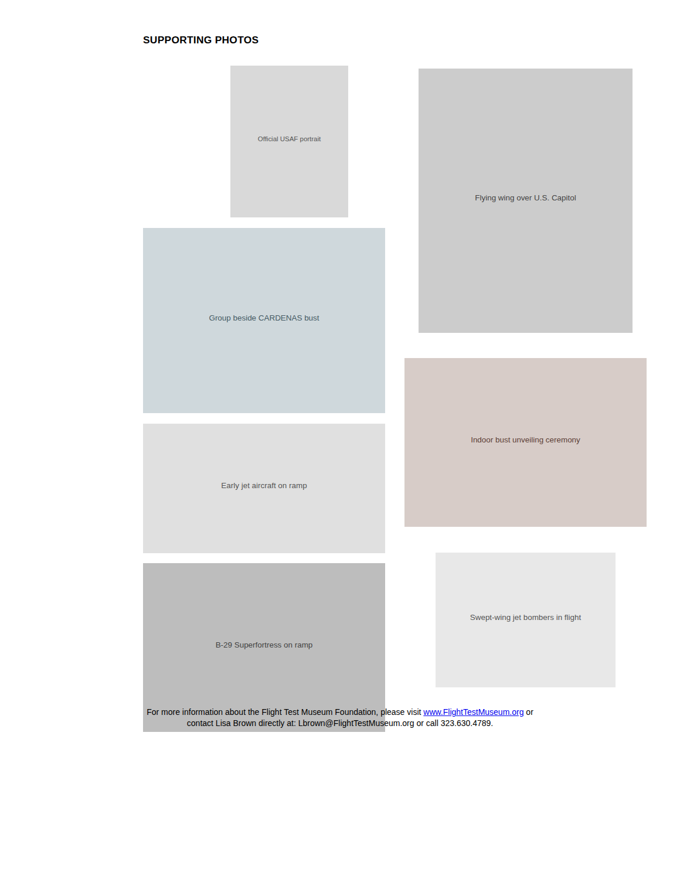SUPPORTING PHOTOS
For more information about the Flight Test Museum Foundation, please visit www.FlightTestMuseum.org or contact Lisa Brown directly at: Lbrown@FlightTestMuseum.org or call 323.630.4789.